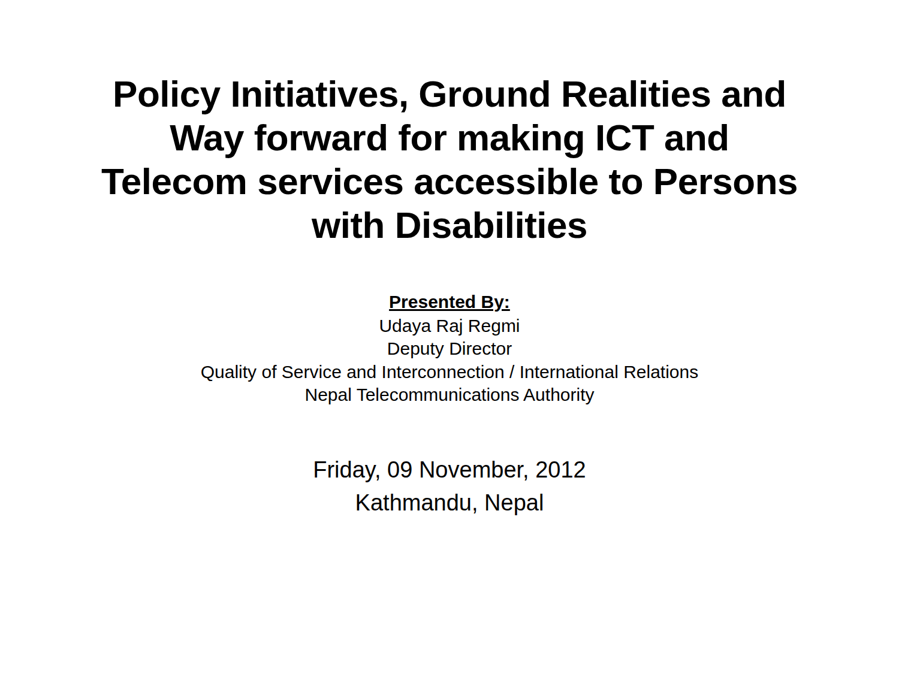Policy Initiatives, Ground Realities and Way forward for making ICT and Telecom services accessible to Persons with Disabilities
Presented By: Udaya Raj Regmi Deputy Director Quality of Service and Interconnection / International Relations Nepal Telecommunications Authority
Friday, 09 November, 2012 Kathmandu, Nepal